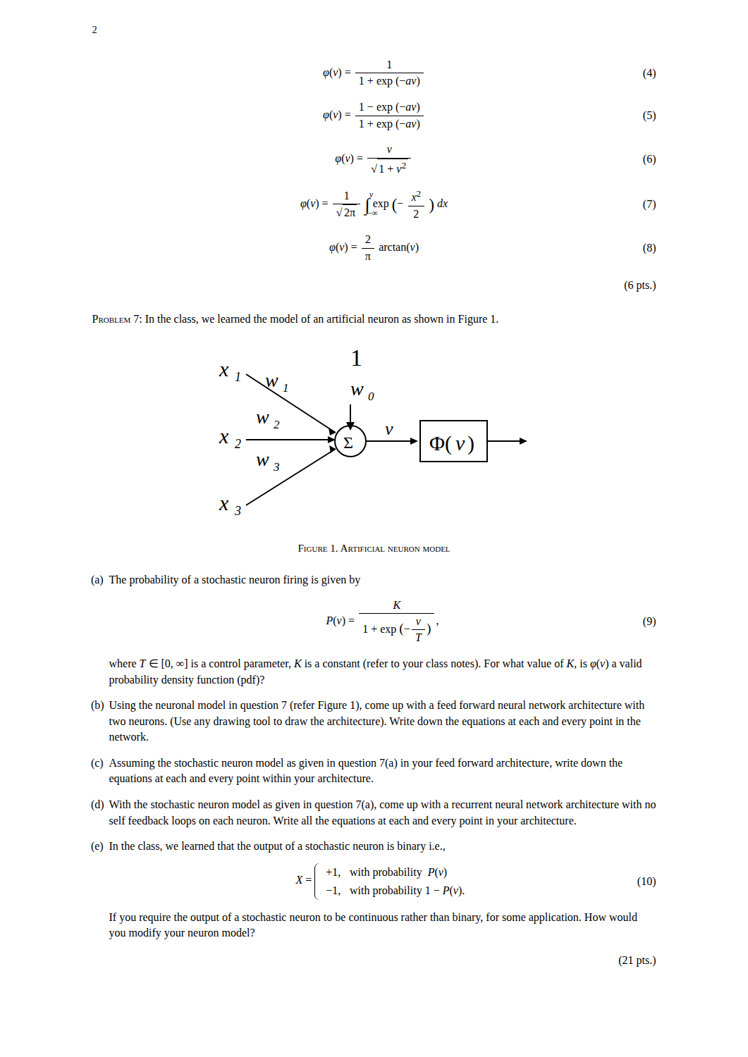2
φ(v) = 1 1 + exp (−av)
(4)
φ(v) = 1 − exp (−av) 1 + exp (−av)
(5)
φ(v) = v √1 + v2
(6)
φ(v) = 1 √2π ∫v−∞ exp (− x2 2 ) dx
(7)
φ(v) = 2 π arctan(v)
(8)
(6 pts.)
Problem 7: In the class, we learned the model of an artificial neuron as shown in Figure 1.
x 1 x 2 x 3 w 1 w 2 w 3 1 w 0 Σ v Φ( v )
Figure 1. Artificial neuron model
(a) The probability of a stochastic neuron firing is given by
P(v) = K 1 + exp (−vT) ,
(9)
where T ∈ [0, ∞] is a control parameter, K is a constant (refer to your class notes). For what value of K, is φ(v) a valid probability density function (pdf)?
(b) Using the neuronal model in question 7 (refer Figure 1), come up with a feed forward neural network architecture with two neurons. (Use any drawing tool to draw the architecture). Write down the equations at each and every point in the network.
(c) Assuming the stochastic neuron model as given in question 7(a) in your feed forward architecture, write down the equations at each and every point within your architecture.
(d) With the stochastic neuron model as given in question 7(a), come up with a recurrent neural network architecture with no self feedback loops on each neuron. Write all the equations at each and every point in your architecture.
(e) In the class, we learned that the output of a stochastic neuron is binary i.e.,
X =
| +1, | with probability P ( v ) |
| −1, | with probability 1 − P ( v ). |
(10)
If you require the output of a stochastic neuron to be continuous rather than binary, for some application. How would you modify your neuron model?
(21 pts.)